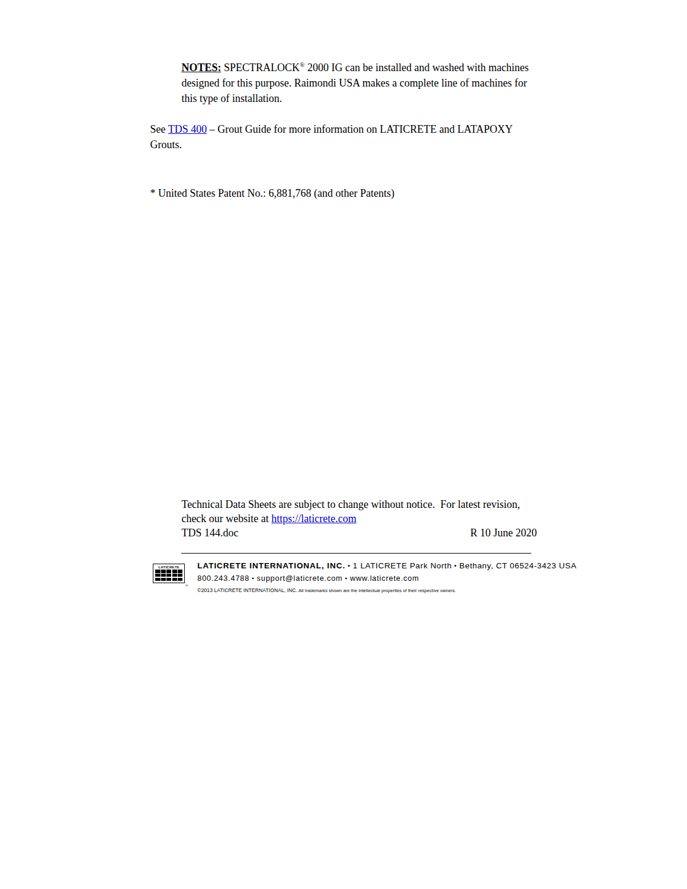NOTES: SPECTRALOCK® 2000 IG can be installed and washed with machines designed for this purpose. Raimondi USA makes a complete line of machines for this type of installation.
See TDS 400 – Grout Guide for more information on LATICRETE and LATAPOXY Grouts.
* United States Patent No.: 6,881,768 (and other Patents)
Technical Data Sheets are subject to change without notice. For latest revision, check our website at https://laticrete.com
TDS 144.doc R 10 June 2020
LATICRETE
®
LATICRETE INTERNATIONAL, INC.▪1 LATICRETE Park North▪Bethany, CT 06524-3423 USA
800.243.4788▪support@laticrete.com▪www.laticrete.com
©2013 LATICRETE INTERNATIONAL, INC. All trademarks shown are the intellectual properties of their respective owners.